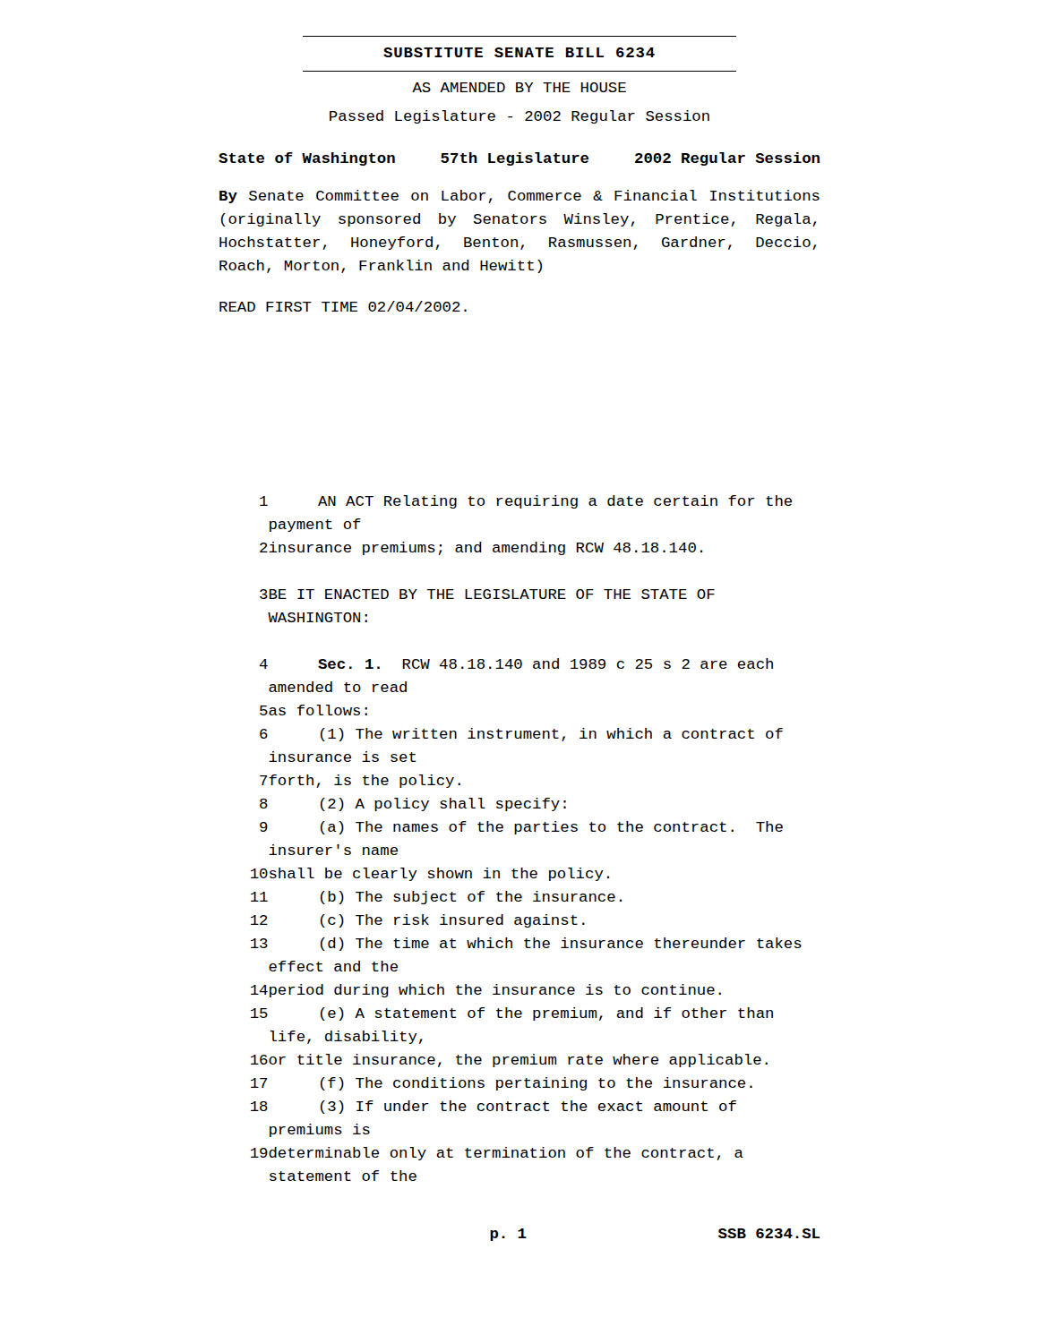SUBSTITUTE SENATE BILL 6234
AS AMENDED BY THE HOUSE
Passed Legislature - 2002 Regular Session
State of Washington 57th Legislature 2002 Regular Session
By Senate Committee on Labor, Commerce & Financial Institutions (originally sponsored by Senators Winsley, Prentice, Regala, Hochstatter, Honeyford, Benton, Rasmussen, Gardner, Deccio, Roach, Morton, Franklin and Hewitt)
READ FIRST TIME 02/04/2002.
| 1 | AN ACT Relating to requiring a date certain for the payment of |
| 2 | insurance premiums; and amending RCW 48.18.140. |
| 3 | BE IT ENACTED BY THE LEGISLATURE OF THE STATE OF WASHINGTON: |
| 4 | Sec. 1. RCW 48.18.140 and 1989 c 25 s 2 are each amended to read |
| 5 | as follows: |
| 6 | (1) The written instrument, in which a contract of insurance is set |
| 7 | forth, is the policy. |
| 8 | (2) A policy shall specify: |
| 9 | (a) The names of the parties to the contract. The insurer's name |
| 10 | shall be clearly shown in the policy. |
| 11 | (b) The subject of the insurance. |
| 12 | (c) The risk insured against. |
| 13 | (d) The time at which the insurance thereunder takes effect and the |
| 14 | period during which the insurance is to continue. |
| 15 | (e) A statement of the premium, and if other than life, disability, |
| 16 | or title insurance, the premium rate where applicable. |
| 17 | (f) The conditions pertaining to the insurance. |
| 18 | (3) If under the contract the exact amount of premiums is |
| 19 | determinable only at termination of the contract, a statement of the |
p. 1 SSB 6234.SL